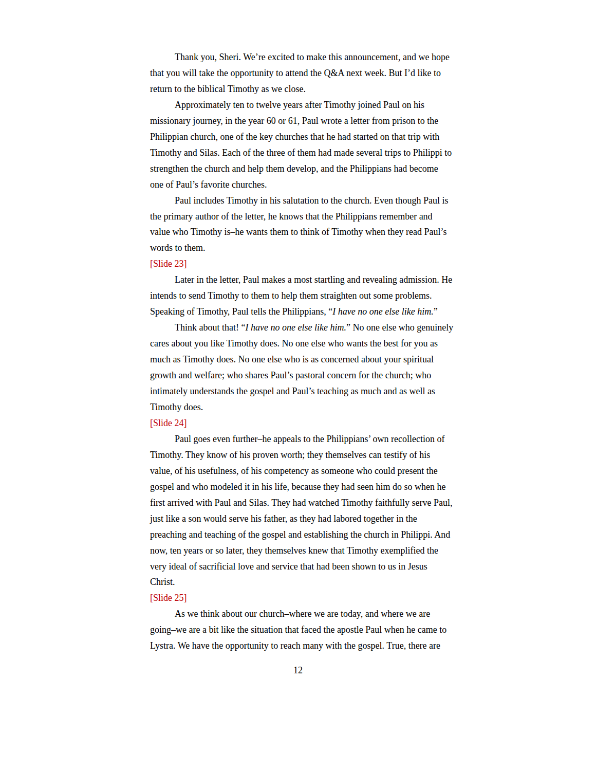Thank you, Sheri. We’re excited to make this announcement, and we hope that you will take the opportunity to attend the Q&A next week. But I’d like to return to the biblical Timothy as we close.
Approximately ten to twelve years after Timothy joined Paul on his missionary journey, in the year 60 or 61, Paul wrote a letter from prison to the Philippian church, one of the key churches that he had started on that trip with Timothy and Silas. Each of the three of them had made several trips to Philippi to strengthen the church and help them develop, and the Philippians had become one of Paul’s favorite churches.
Paul includes Timothy in his salutation to the church. Even though Paul is the primary author of the letter, he knows that the Philippians remember and value who Timothy is–he wants them to think of Timothy when they read Paul’s words to them.
[Slide 23]
Later in the letter, Paul makes a most startling and revealing admission. He intends to send Timothy to them to help them straighten out some problems. Speaking of Timothy, Paul tells the Philippians, “I have no one else like him.”
Think about that! “I have no one else like him.” No one else who genuinely cares about you like Timothy does. No one else who wants the best for you as much as Timothy does. No one else who is as concerned about your spiritual growth and welfare; who shares Paul’s pastoral concern for the church; who intimately understands the gospel and Paul’s teaching as much and as well as Timothy does.
[Slide 24]
Paul goes even further–he appeals to the Philippians’ own recollection of Timothy. They know of his proven worth; they themselves can testify of his value, of his usefulness, of his competency as someone who could present the gospel and who modeled it in his life, because they had seen him do so when he first arrived with Paul and Silas. They had watched Timothy faithfully serve Paul, just like a son would serve his father, as they had labored together in the preaching and teaching of the gospel and establishing the church in Philippi. And now, ten years or so later, they themselves knew that Timothy exemplified the very ideal of sacrificial love and service that had been shown to us in Jesus Christ.
[Slide 25]
As we think about our church–where we are today, and where we are going–we are a bit like the situation that faced the apostle Paul when he came to Lystra. We have the opportunity to reach many with the gospel. True, there are
12